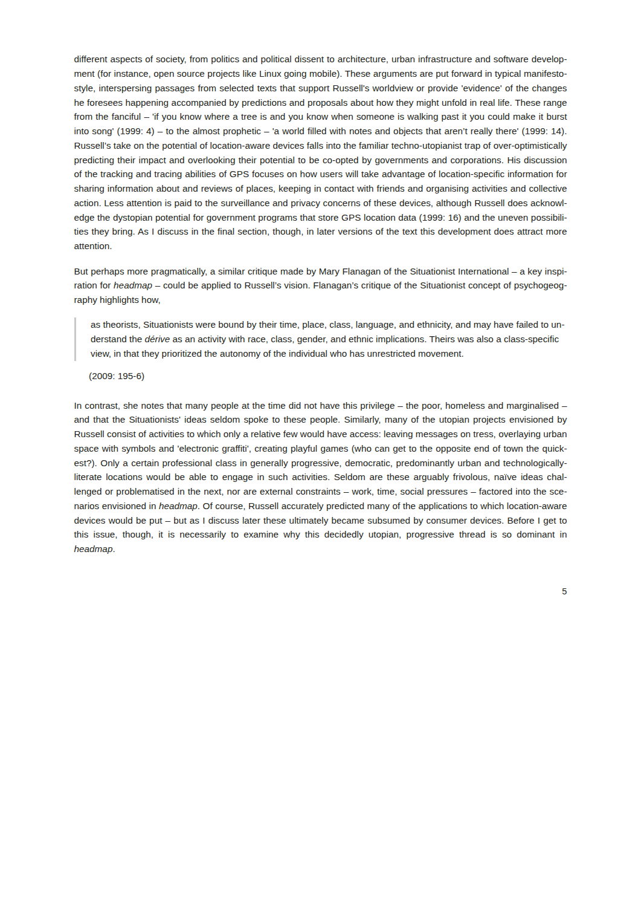different aspects of society, from politics and political dissent to architecture, urban infrastructure and software development (for instance, open source projects like Linux going mobile). These arguments are put forward in typical manifesto-style, interspersing passages from selected texts that support Russell's worldview or provide 'evidence' of the changes he foresees happening accompanied by predictions and proposals about how they might unfold in real life. These range from the fanciful – 'if you know where a tree is and you know when someone is walking past it you could make it burst into song' (1999: 4) – to the almost prophetic – 'a world filled with notes and objects that aren’t really there' (1999: 14). Russell’s take on the potential of location-aware devices falls into the familiar techno-utopianist trap of over-optimistically predicting their impact and overlooking their potential to be co-opted by governments and corporations. His discussion of the tracking and tracing abilities of GPS focuses on how users will take advantage of location-specific information for sharing information about and reviews of places, keeping in contact with friends and organising activities and collective action. Less attention is paid to the surveillance and privacy concerns of these devices, although Russell does acknowledge the dystopian potential for government programs that store GPS location data (1999: 16) and the uneven possibilities they bring. As I discuss in the final section, though, in later versions of the text this development does attract more attention.
But perhaps more pragmatically, a similar critique made by Mary Flanagan of the Situationist International – a key inspiration for headmap – could be applied to Russell’s vision. Flanagan’s critique of the Situationist concept of psychogeography highlights how,
as theorists, Situationists were bound by their time, place, class, language, and ethnicity, and may have failed to understand the dérive as an activity with race, class, gender, and ethnic implications. Theirs was also a class-specific view, in that they prioritized the autonomy of the individual who has unrestricted movement.
(2009: 195-6)
In contrast, she notes that many people at the time did not have this privilege – the poor, homeless and marginalised – and that the Situationists' ideas seldom spoke to these people. Similarly, many of the utopian projects envisioned by Russell consist of activities to which only a relative few would have access: leaving messages on tress, overlaying urban space with symbols and 'electronic graffiti', creating playful games (who can get to the opposite end of town the quickest?). Only a certain professional class in generally progressive, democratic, predominantly urban and technologically-literate locations would be able to engage in such activities. Seldom are these arguably frivolous, naïve ideas challenged or problematised in the next, nor are external constraints – work, time, social pressures – factored into the scenarios envisioned in headmap. Of course, Russell accurately predicted many of the applications to which location-aware devices would be put – but as I discuss later these ultimately became subsumed by consumer devices. Before I get to this issue, though, it is necessarily to examine why this decidedly utopian, progressive thread is so dominant in headmap.
5